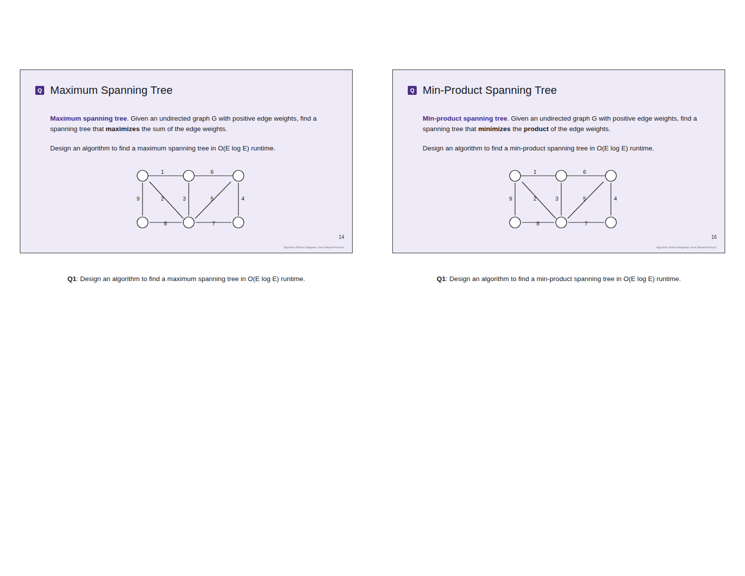Q
Maximum Spanning Tree
Maximum spanning tree. Given an undirected graph G with positive edge weights, find a spanning tree that maximizes the sum of the edge weights.
Design an algorithm to find a maximum spanning tree in O(E log E) runtime.
1 6 9 2 3 5 4 8 7
14
Algorithms (Robert Sedgewick, Kevin Wayne/Princeton)
Q1: Design an algorithm to find a maximum spanning tree in O(E log E) runtime.
Q
Min-Product Spanning Tree
Min-product spanning tree. Given an undirected graph G with positive edge weights, find a spanning tree that minimizes the product of the edge weights.
Design an algorithm to find a min-product spanning tree in O(E log E) runtime.
1 6 9 2 3 5 4 8 7
16
Algorithms (Robert Sedgewick, Kevin Wayne/Princeton)
Q1: Design an algorithm to find a min-product spanning tree in O(E log E) runtime.